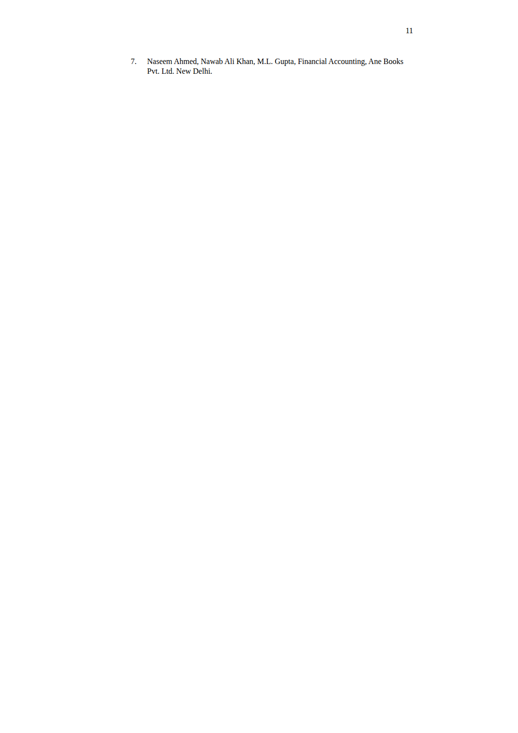11
7. Naseem Ahmed, Nawab Ali Khan, M.L. Gupta, Financial Accounting, Ane Books Pvt. Ltd. New Delhi.